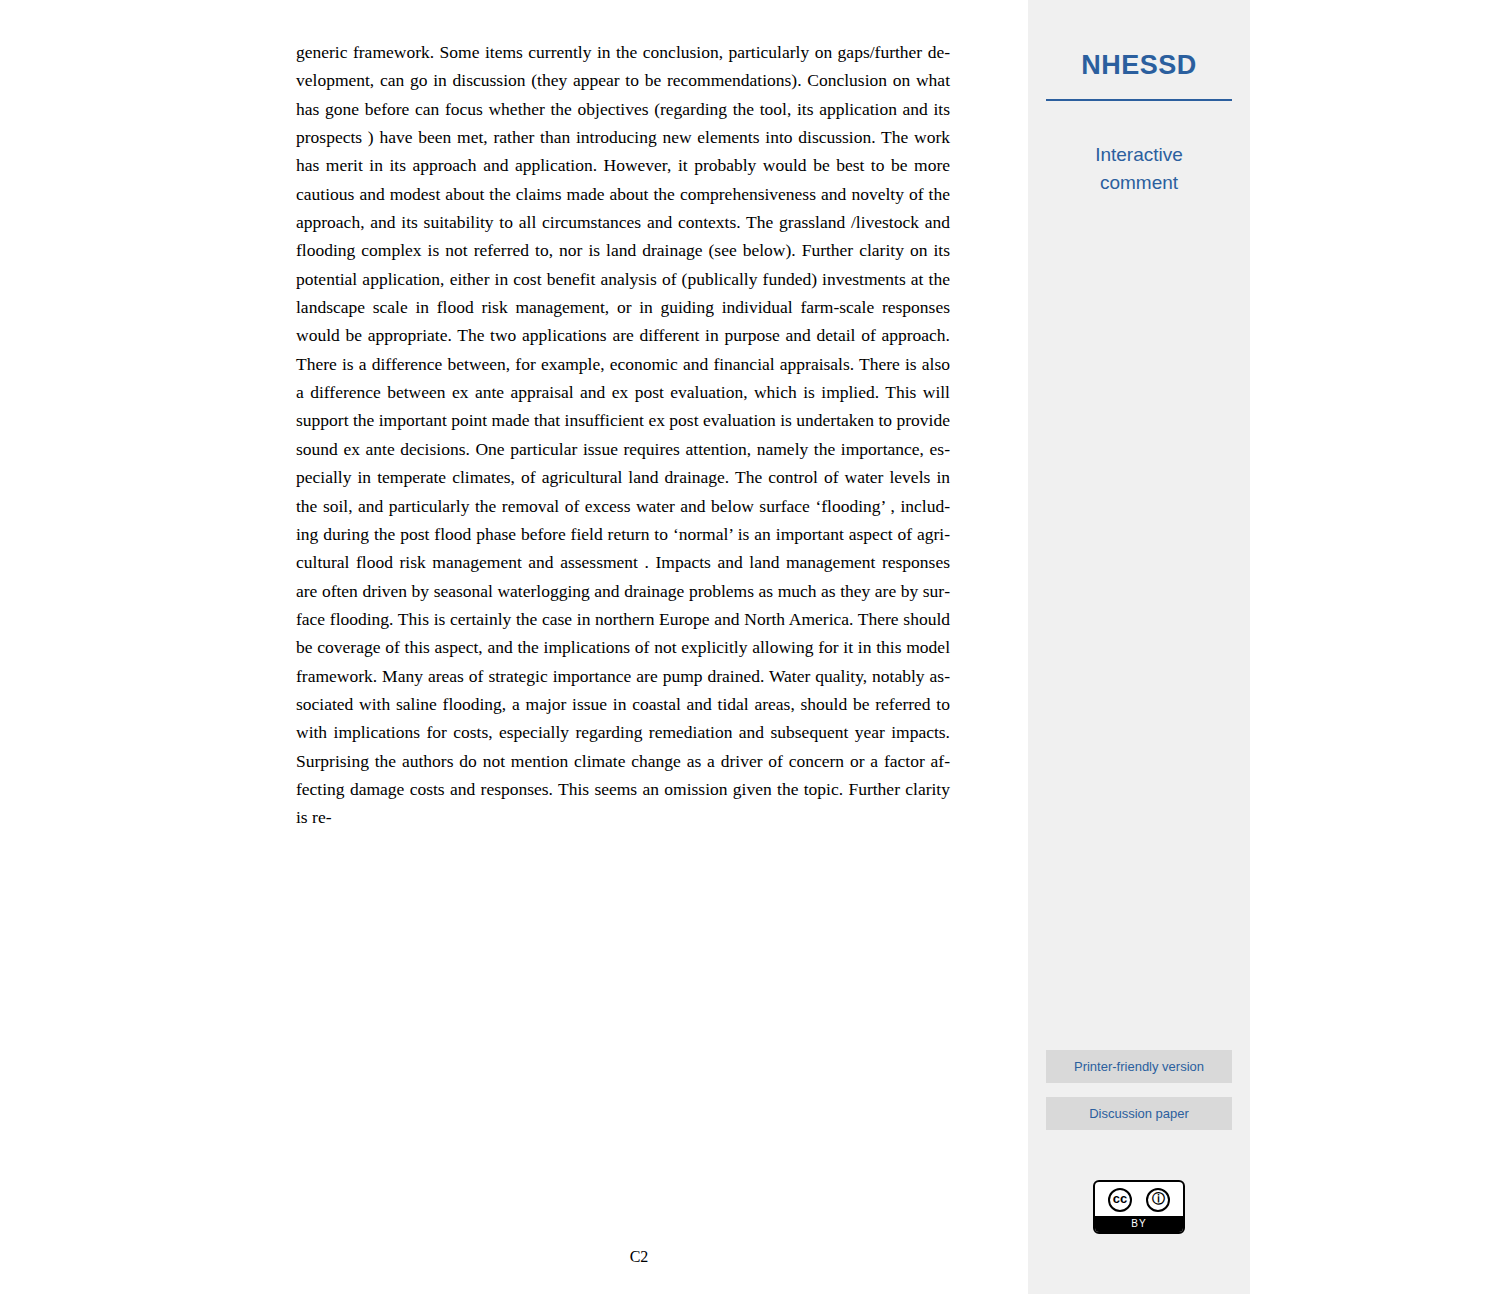NHESSD
Interactive
comment
Printer-friendly version Discussion paper
cc ⓘ
BY
generic framework. Some items currently in the conclusion, particularly on gaps/further development, can go in discussion (they appear to be recommendations). Conclusion on what has gone before can focus whether the objectives (regarding the tool, its application and its prospects ) have been met, rather than introducing new elements into discussion. The work has merit in its approach and application. However, it probably would be best to be more cautious and modest about the claims made about the comprehensiveness and novelty of the approach, and its suitability to all circumstances and contexts. The grassland /livestock and flooding complex is not referred to, nor is land drainage (see below). Further clarity on its potential application, either in cost benefit analysis of (publically funded) investments at the landscape scale in flood risk management, or in guiding individual farm-scale responses would be appropriate. The two applications are different in purpose and detail of approach. There is a difference between, for example, economic and financial appraisals. There is also a difference between ex ante appraisal and ex post evaluation, which is implied. This will support the important point made that insufficient ex post evaluation is undertaken to provide sound ex ante decisions. One particular issue requires attention, namely the importance, especially in temperate climates, of agricultural land drainage. The control of water levels in the soil, and particularly the removal of excess water and below surface ‘flooding’ , including during the post flood phase before field return to ‘normal’ is an important aspect of agricultural flood risk management and assessment . Impacts and land management responses are often driven by seasonal waterlogging and drainage problems as much as they are by surface flooding. This is certainly the case in northern Europe and North America. There should be coverage of this aspect, and the implications of not explicitly allowing for it in this model framework. Many areas of strategic importance are pump drained. Water quality, notably associated with saline flooding, a major issue in coastal and tidal areas, should be referred to with implications for costs, especially regarding remediation and subsequent year impacts. Surprising the authors do not mention climate change as a driver of concern or a factor affecting damage costs and responses. This seems an omission given the topic. Further clarity is re-
C2